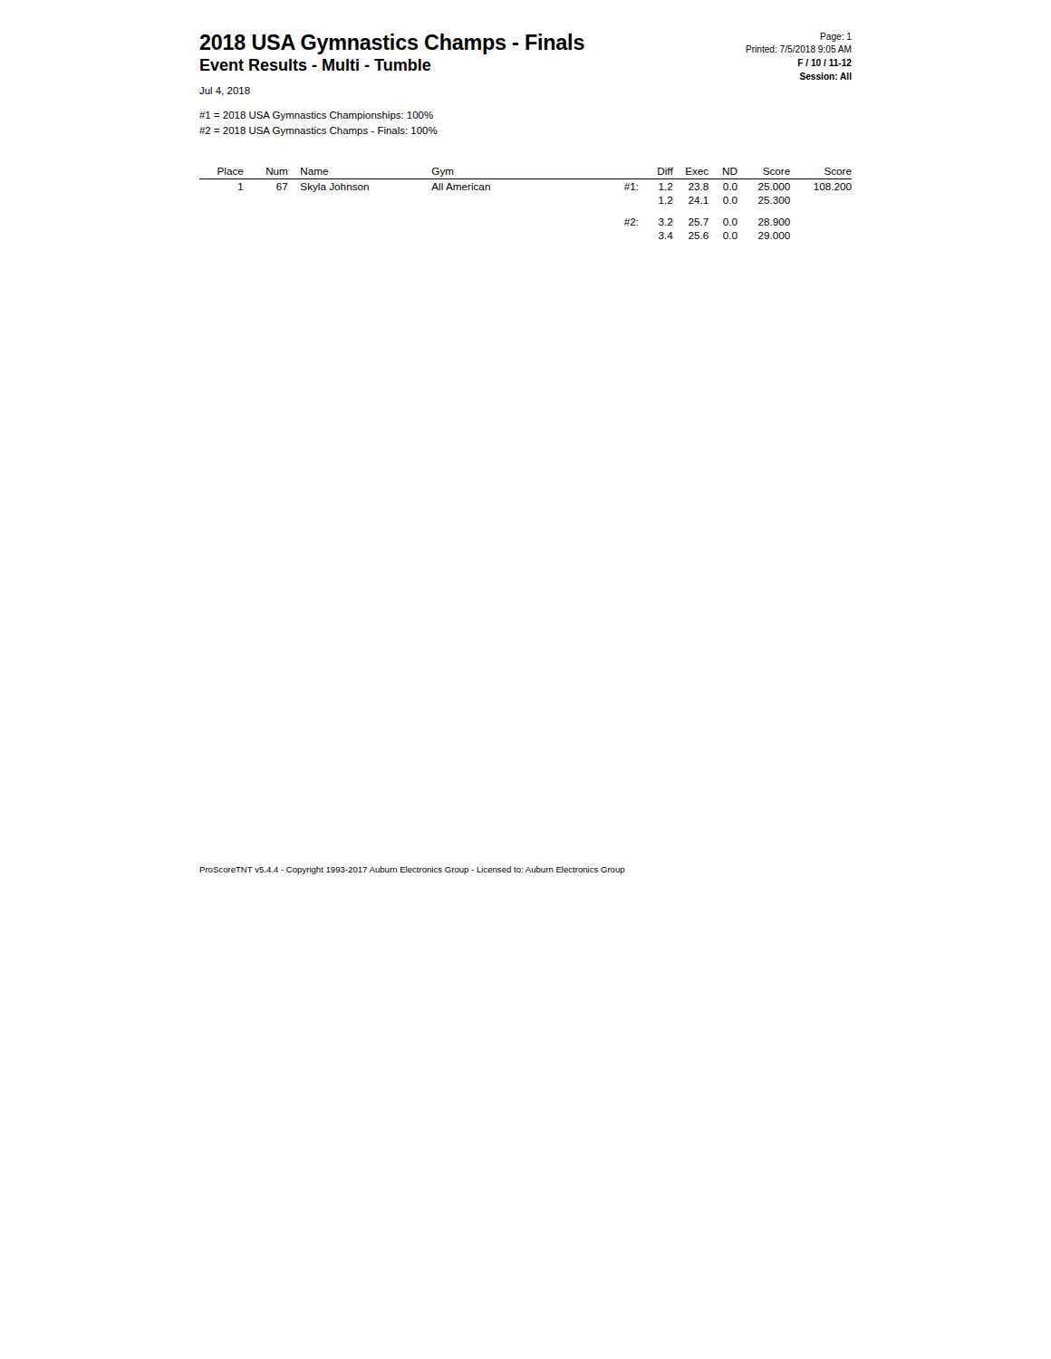Page: 1
Printed: 7/5/2018 9:05 AM
F / 10 / 11-12
Session: All
2018 USA Gymnastics Champs - Finals
Event Results - Multi - Tumble
Jul 4, 2018
#1 = 2018 USA Gymnastics Championships: 100%
#2 = 2018 USA Gymnastics Champs - Finals: 100%
| Place | Num | Name | Gym | | Diff | Exec | ND | Score | Score |
| --- | --- | --- | --- | --- | --- | --- | --- | --- | --- |
| 1 | 67 | Skyla Johnson | All American | #1: | 1.2 | 23.8 | 0.0 | 25.000 | 108.200 |
| | | | | | 1.2 | 24.1 | 0.0 | 25.300 | |
| | | | | #2: | 3.2 | 25.7 | 0.0 | 28.900 | |
| | | | | | 3.4 | 25.6 | 0.0 | 29.000 | |
ProScoreTNT v5.4.4 - Copyright 1993-2017 Auburn Electronics Group - Licensed to: Auburn Electronics Group